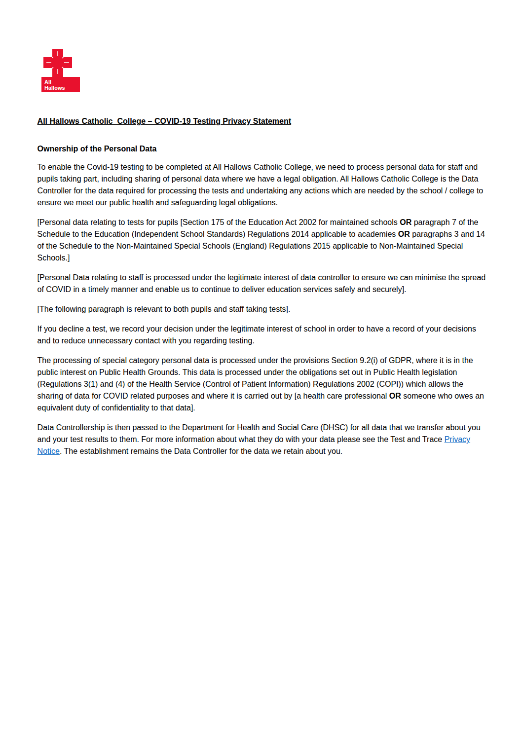All Hallows
All Hallows Catholic College – COVID-19 Testing Privacy Statement
Ownership of the Personal Data
To enable the Covid-19 testing to be completed at All Hallows Catholic College, we need to process personal data for staff and pupils taking part, including sharing of personal data where we have a legal obligation. All Hallows Catholic College is the Data Controller for the data required for processing the tests and undertaking any actions which are needed by the school / college to ensure we meet our public health and safeguarding legal obligations.
[Personal data relating to tests for pupils [Section 175 of the Education Act 2002 for maintained schools OR paragraph 7 of the Schedule to the Education (Independent School Standards) Regulations 2014 applicable to academies OR paragraphs 3 and 14 of the Schedule to the Non-Maintained Special Schools (England) Regulations 2015 applicable to Non-Maintained Special Schools.]
[Personal Data relating to staff is processed under the legitimate interest of data controller to ensure we can minimise the spread of COVID in a timely manner and enable us to continue to deliver education services safely and securely].
[The following paragraph is relevant to both pupils and staff taking tests].
If you decline a test, we record your decision under the legitimate interest of school in order to have a record of your decisions and to reduce unnecessary contact with you regarding testing.
The processing of special category personal data is processed under the provisions Section 9.2(i) of GDPR, where it is in the public interest on Public Health Grounds. This data is processed under the obligations set out in Public Health legislation (Regulations 3(1) and (4) of the Health Service (Control of Patient Information) Regulations 2002 (COPI)) which allows the sharing of data for COVID related purposes and where it is carried out by [a health care professional OR someone who owes an equivalent duty of confidentiality to that data].
Data Controllership is then passed to the Department for Health and Social Care (DHSC) for all data that we transfer about you and your test results to them. For more information about what they do with your data please see the Test and Trace Privacy Notice. The establishment remains the Data Controller for the data we retain about you.